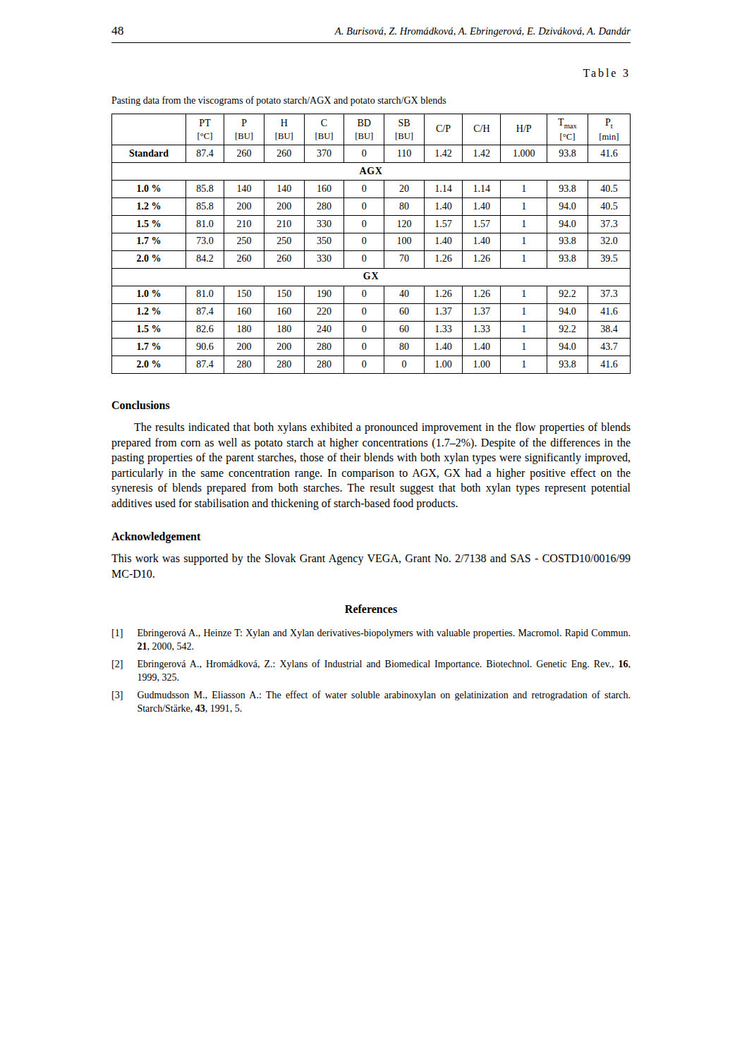48 A. Burisová, Z. Hromádková, A. Ebringerová, E. Dziváková, A. Dandár
Table 3
Pasting data from the viscograms of potato starch/AGX and potato starch/GX blends
| | PT [°C] | P [BU] | H [BU] | C [BU] | BD [BU] | SB [BU] | C/P | C/H | H/P | T max [°C] | P t [min] |
| --- | --- | --- | --- | --- | --- | --- | --- | --- | --- | --- | --- |
| Standard | 87.4 | 260 | 260 | 370 | 0 | 110 | 1.42 | 1.42 | 1.000 | 93.8 | 41.6 |
| AGX |
| 1.0 % | 85.8 | 140 | 140 | 160 | 0 | 20 | 1.14 | 1.14 | 1 | 93.8 | 40.5 |
| 1.2 % | 85.8 | 200 | 200 | 280 | 0 | 80 | 1.40 | 1.40 | 1 | 94.0 | 40.5 |
| 1.5 % | 81.0 | 210 | 210 | 330 | 0 | 120 | 1.57 | 1.57 | 1 | 94.0 | 37.3 |
| 1.7 % | 73.0 | 250 | 250 | 350 | 0 | 100 | 1.40 | 1.40 | 1 | 93.8 | 32.0 |
| 2.0 % | 84.2 | 260 | 260 | 330 | 0 | 70 | 1.26 | 1.26 | 1 | 93.8 | 39.5 |
| GX |
| 1.0 % | 81.0 | 150 | 150 | 190 | 0 | 40 | 1.26 | 1.26 | 1 | 92.2 | 37.3 |
| 1.2 % | 87.4 | 160 | 160 | 220 | 0 | 60 | 1.37 | 1.37 | 1 | 94.0 | 41.6 |
| 1.5 % | 82.6 | 180 | 180 | 240 | 0 | 60 | 1.33 | 1.33 | 1 | 92.2 | 38.4 |
| 1.7 % | 90.6 | 200 | 200 | 280 | 0 | 80 | 1.40 | 1.40 | 1 | 94.0 | 43.7 |
| 2.0 % | 87.4 | 280 | 280 | 280 | 0 | 0 | 1.00 | 1.00 | 1 | 93.8 | 41.6 |
Conclusions
The results indicated that both xylans exhibited a pronounced improvement in the flow properties of blends prepared from corn as well as potato starch at higher concentrations (1.7–2%). Despite of the differences in the pasting properties of the parent starches, those of their blends with both xylan types were significantly improved, particularly in the same concentration range. In comparison to AGX, GX had a higher positive effect on the syneresis of blends prepared from both starches. The result suggest that both xylan types represent potential additives used for stabilisation and thickening of starch-based food products.
Acknowledgement
This work was supported by the Slovak Grant Agency VEGA, Grant No. 2/7138 and SAS - COSTD10/0016/99 MC-D10.
References
Ebringerová A., Heinze T: Xylan and Xylan derivatives-biopolymers with valuable properties. Macromol. Rapid Commun. 21, 2000, 542.
Ebringerová A., Hromádková, Z.: Xylans of Industrial and Biomedical Importance. Biotechnol. Genetic Eng. Rev., 16, 1999, 325.
Gudmudsson M., Eliasson A.: The effect of water soluble arabinoxylan on gelatinization and retrogradation of starch. Starch/Stärke, 43, 1991, 5.